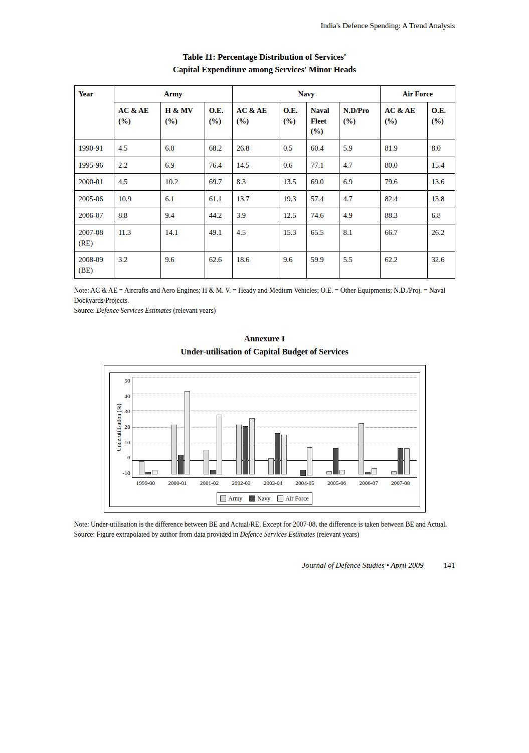India's Defence Spending: A Trend Analysis
Table 11: Percentage Distribution of Services'
Capital Expenditure among Services' Minor Heads
| Year | Army | Navy | Air Force |
| --- | --- | --- | --- |
| AC & AE (%) | H & MV (%) | O.E. (%) | AC & AE (%) | O.E. (%) | Naval Fleet (%) | N.D/Pro (%) | AC & AE (%) | O.E. (%) |
| 1990-91 | 4.5 | 6.0 | 68.2 | 26.8 | 0.5 | 60.4 | 5.9 | 81.9 | 8.0 |
| 1995-96 | 2.2 | 6.9 | 76.4 | 14.5 | 0.6 | 77.1 | 4.7 | 80.0 | 15.4 |
| 2000-01 | 4.5 | 10.2 | 69.7 | 8.3 | 13.5 | 69.0 | 6.9 | 79.6 | 13.6 |
| 2005-06 | 10.9 | 6.1 | 61.1 | 13.7 | 19.3 | 57.4 | 4.7 | 82.4 | 13.8 |
| 2006-07 | 8.8 | 9.4 | 44.2 | 3.9 | 12.5 | 74.6 | 4.9 | 88.3 | 6.8 |
| 2007-08 (RE) | 11.3 | 14.1 | 49.1 | 4.5 | 15.3 | 65.5 | 8.1 | 66.7 | 26.2 |
| 2008-09 (BE) | 3.2 | 9.6 | 62.6 | 18.6 | 9.6 | 59.9 | 5.5 | 62.2 | 32.6 |
Note: AC & AE = Aircrafts and Aero Engines; H & M. V. = Heady and Medium Vehicles; O.E. = Other Equipments; N.D./Proj. = Naval Dockyards/Projects.
Source: Defence Services Estimates (relevant years)
Annexure I
Under-utilisation of Capital Budget of Services
Underutilisation (%)
50
40
30
20
10
0
-10
1999-00 2000-01 2001-02 2002-03 2003-04 2004-05 2005-06 2006-07 2007-08
Army Navy Air Force
Note: Under-utilisation is the difference between BE and Actual/RE. Except for 2007-08, the difference is taken between BE and Actual.
Source: Figure extrapolated by author from data provided in Defence Services Estimates (relevant years)
Journal of Defence Studies • April 2009 141